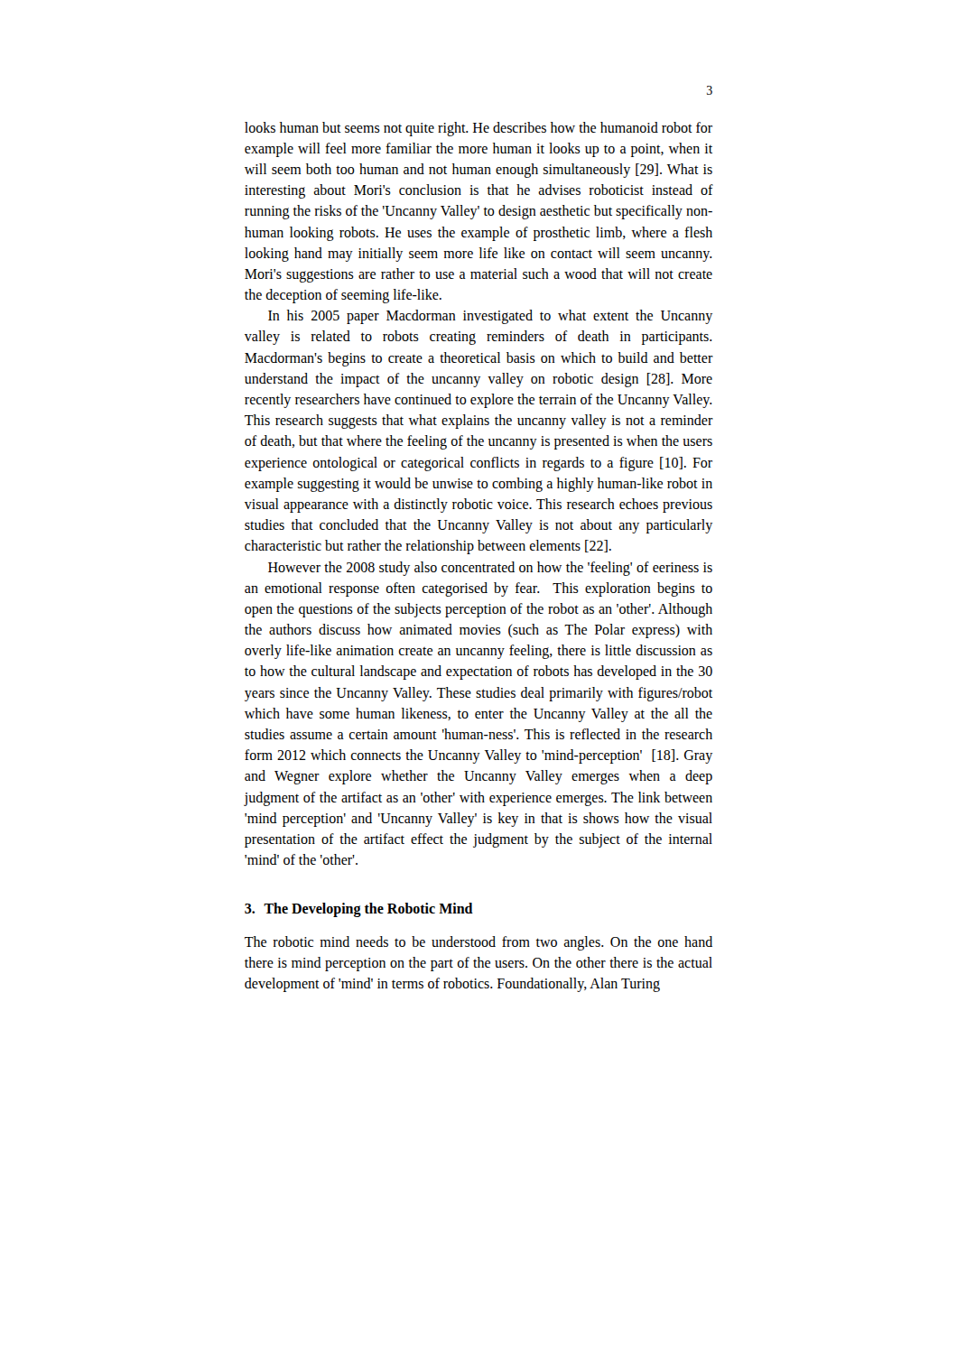3
looks human but seems not quite right. He describes how the humanoid robot for example will feel more familiar the more human it looks up to a point, when it will seem both too human and not human enough simultaneously [29]. What is interesting about Mori's conclusion is that he advises roboticist instead of running the risks of the 'Uncanny Valley' to design aesthetic but specifically non-human looking robots. He uses the example of prosthetic limb, where a flesh looking hand may initially seem more life like on contact will seem uncanny. Mori's suggestions are rather to use a material such a wood that will not create the deception of seeming life-like.
In his 2005 paper Macdorman investigated to what extent the Uncanny valley is related to robots creating reminders of death in participants. Macdorman's begins to create a theoretical basis on which to build and better understand the impact of the uncanny valley on robotic design [28]. More recently researchers have continued to explore the terrain of the Uncanny Valley. This research suggests that what explains the uncanny valley is not a reminder of death, but that where the feeling of the uncanny is presented is when the users experience ontological or categorical conflicts in regards to a figure [10]. For example suggesting it would be unwise to combing a highly human-like robot in visual appearance with a distinctly robotic voice. This research echoes previous studies that concluded that the Uncanny Valley is not about any particularly characteristic but rather the relationship between elements [22].
However the 2008 study also concentrated on how the 'feeling' of eeriness is an emotional response often categorised by fear. This exploration begins to open the questions of the subjects perception of the robot as an 'other'. Although the authors discuss how animated movies (such as The Polar express) with overly life-like animation create an uncanny feeling, there is little discussion as to how the cultural landscape and expectation of robots has developed in the 30 years since the Uncanny Valley. These studies deal primarily with figures/robot which have some human likeness, to enter the Uncanny Valley at the all the studies assume a certain amount 'human-ness'. This is reflected in the research form 2012 which connects the Uncanny Valley to 'mind-perception' [18]. Gray and Wegner explore whether the Uncanny Valley emerges when a deep judgment of the artifact as an 'other' with experience emerges. The link between 'mind perception' and 'Uncanny Valley' is key in that is shows how the visual presentation of the artifact effect the judgment by the subject of the internal 'mind' of the 'other'.
3. The Developing the Robotic Mind
The robotic mind needs to be understood from two angles. On the one hand there is mind perception on the part of the users. On the other there is the actual development of 'mind' in terms of robotics. Foundationally, Alan Turing